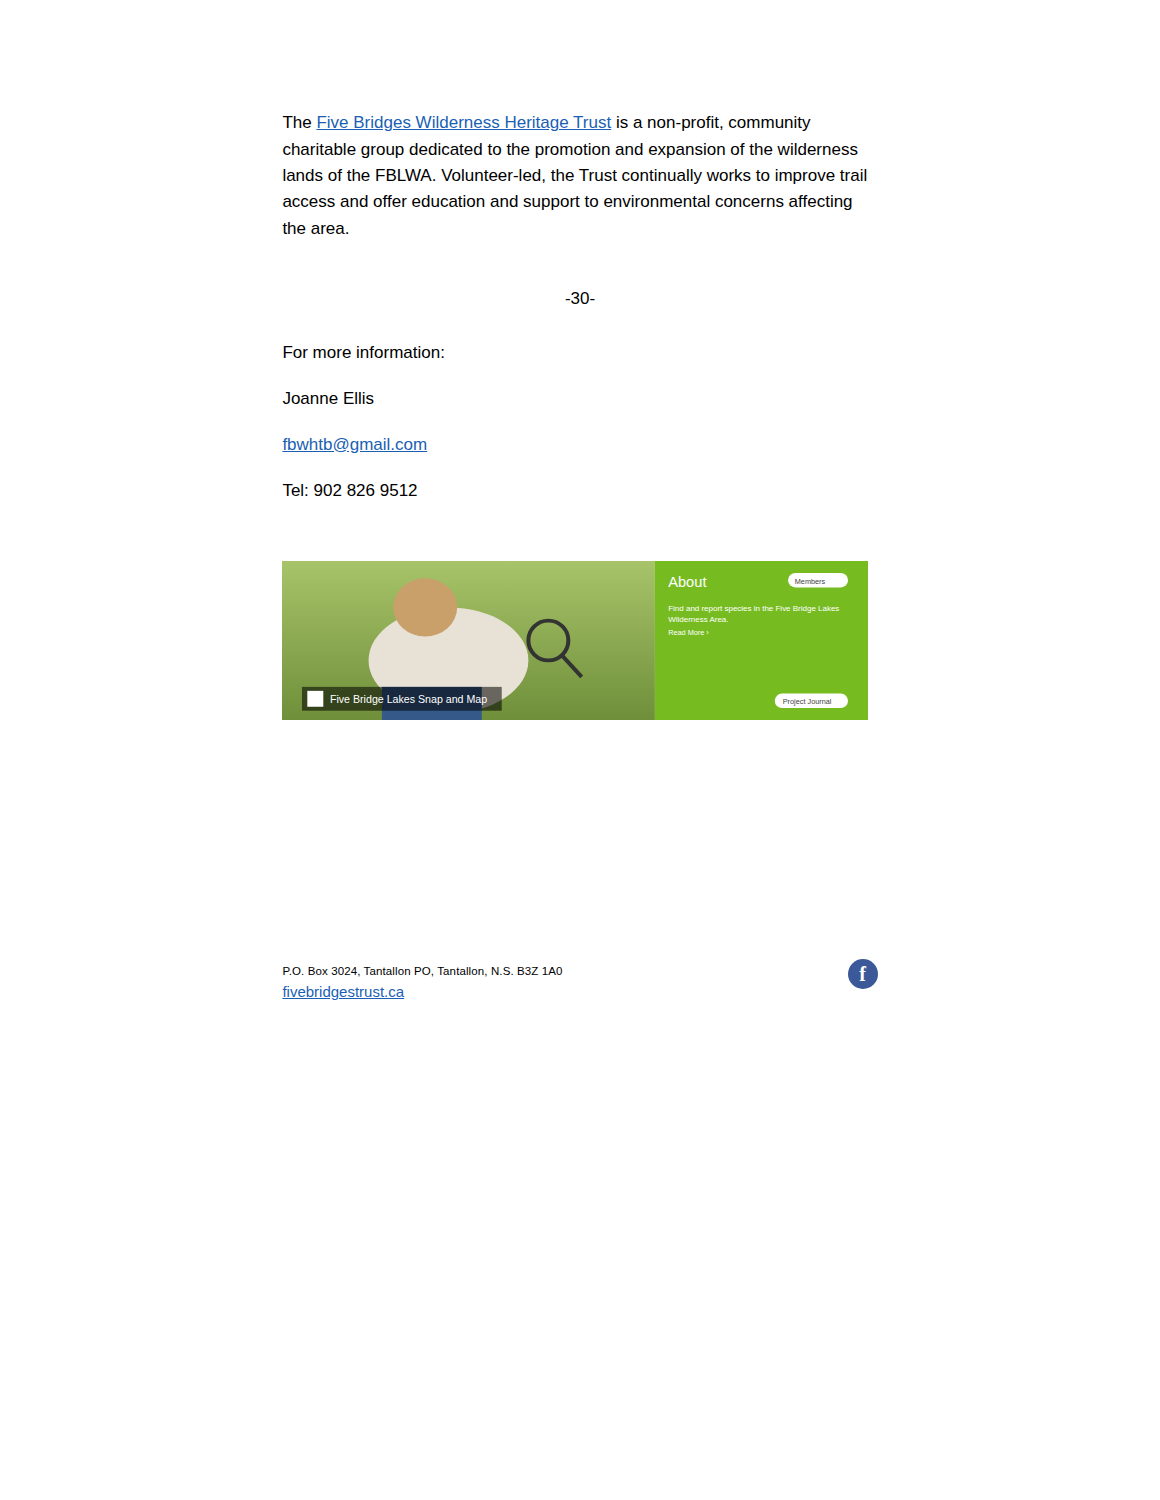The Five Bridges Wilderness Heritage Trust is a non-profit, community charitable group dedicated to the promotion and expansion of the wilderness lands of the FBLWA. Volunteer-led, the Trust continually works to improve trail access and offer education and support to environmental concerns affecting the area.
-30-
For more information:
Joanne Ellis
fbwhtb@gmail.com
Tel: 902 826 9512
P.O. Box 3024, Tantallon PO, Tantallon, N.S. B3Z 1A0
fivebridgestrust.ca
f